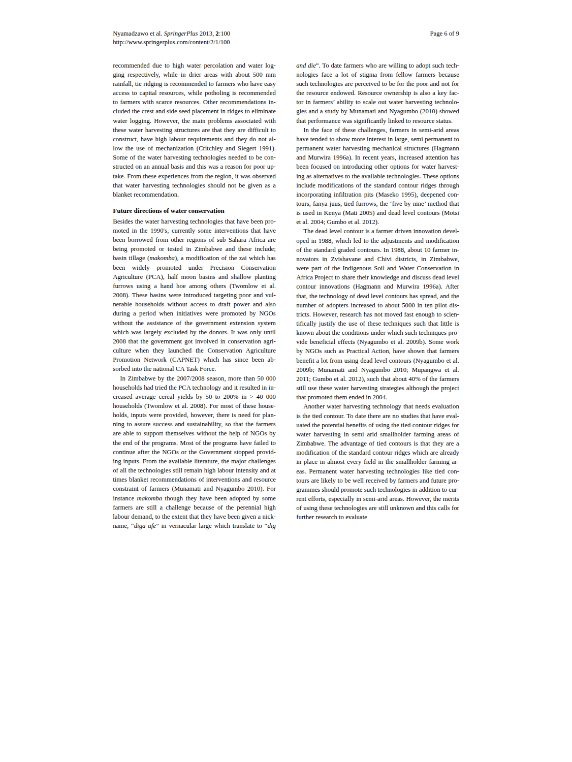Nyamadzawo et al. SpringerPlus 2013, 2:100
http://www.springerplus.com/content/2/1/100
Page 6 of 9
recommended due to high water percolation and water logging respectively, while in drier areas with about 500 mm rainfall, tie ridging is recommended to farmers who have easy access to capital resources, while potholing is recommended to farmers with scarce resources. Other recommendations included the crest and side seed placement in ridges to eliminate water logging. However, the main problems associated with these water harvesting structures are that they are difficult to construct, have high labour requirements and they do not allow the use of mechanization (Critchley and Siegert 1991). Some of the water harvesting technologies needed to be constructed on an annual basis and this was a reason for poor uptake. From these experiences from the region, it was observed that water harvesting technologies should not be given as a blanket recommendation.
Future directions of water conservation
Besides the water harvesting technologies that have been promoted in the 1990′s, currently some interventions that have been borrowed from other regions of sub Sahara Africa are being promoted or tested in Zimbabwe and these include; basin tillage (makomba), a modification of the zai which has been widely promoted under Precision Conservation Agriculture (PCA), half moon basins and shallow planting furrows using a hand hoe among others (Twomlow et al. 2008). These basins were introduced targeting poor and vulnerable households without access to draft power and also during a period when initiatives were promoted by NGOs without the assistance of the government extension system which was largely excluded by the donors. It was only until 2008 that the government got involved in conservation agriculture when they launched the Conservation Agriculture Promotion Network (CAPNET) which has since been absorbed into the national CA Task Force.
In Zimbabwe by the 2007/2008 season, more than 50 000 households had tried the PCA technology and it resulted in increased average cereal yields by 50 to 200% in > 40 000 households (Twomlow et al. 2008). For most of these households, inputs were provided, however, there is need for planning to assure success and sustainability, so that the farmers are able to support themselves without the help of NGOs by the end of the programs. Most of the programs have failed to continue after the NGOs or the Government stopped providing inputs. From the available literature, the major challenges of all the technologies still remain high labour intensity and at times blanket recommendations of interventions and resource constraint of farmers (Munamati and Nyagumbo 2010). For instance makomba though they have been adopted by some farmers are still a challenge because of the perennial high labour demand, to the extent that they have been given a nickname, “diga ufe” in vernacular large which translate to “dig and die”. To date farmers who are willing to adopt such technologies face a lot of stigma from fellow farmers because such technologies are perceived to be for the poor and not for the resource endowed. Resource ownership is also a key factor in farmers’ ability to scale out water harvesting technologies and a study by Munamati and Nyagumbo (2010) showed that performance was significantly linked to resource status.
In the face of these challenges, farmers in semi-arid areas have tended to show more interest in large, semi permanent to permanent water harvesting mechanical structures (Hagmann and Murwira 1996a). In recent years, increased attention has been focused on introducing other options for water harvesting as alternatives to the available technologies. These options include modifications of the standard contour ridges through incorporating infiltration pits (Maseko 1995), deepened contours, fanya juus, tied furrows, the ‘five by nine’ method that is used in Kenya (Mati 2005) and dead level contours (Motsi et al. 2004; Gumbo et al. 2012).
The dead level contour is a farmer driven innovation developed in 1988, which led to the adjustments and modification of the standard graded contours. In 1988, about 10 farmer innovators in Zvishavane and Chivi districts, in Zimbabwe, were part of the Indigenous Soil and Water Conservation in Africa Project to share their knowledge and discuss dead level contour innovations (Hagmann and Murwira 1996a). After that, the technology of dead level contours has spread, and the number of adopters increased to about 5000 in ten pilot districts. However, research has not moved fast enough to scientifically justify the use of these techniques such that little is known about the conditions under which such techniques provide beneficial effects (Nyagumbo et al. 2009b). Some work by NGOs such as Practical Action, have shown that farmers benefit a lot from using dead level contours (Nyagumbo et al. 2009b; Munamati and Nyagumbo 2010; Mupangwa et al. 2011; Gumbo et al. 2012), such that about 40% of the farmers still use these water harvesting strategies although the project that promoted them ended in 2004.
Another water harvesting technology that needs evaluation is the tied contour. To date there are no studies that have evaluated the potential benefits of using the tied contour ridges for water harvesting in semi arid smallholder farming areas of Zimbabwe. The advantage of tied contours is that they are a modification of the standard contour ridges which are already in place in almost every field in the smallholder farming areas. Permanent water harvesting technologies like tied contours are likely to be well received by farmers and future programmes should promote such technologies in addition to current efforts, especially in semi-arid areas. However, the merits of using these technologies are still unknown and this calls for further research to evaluate